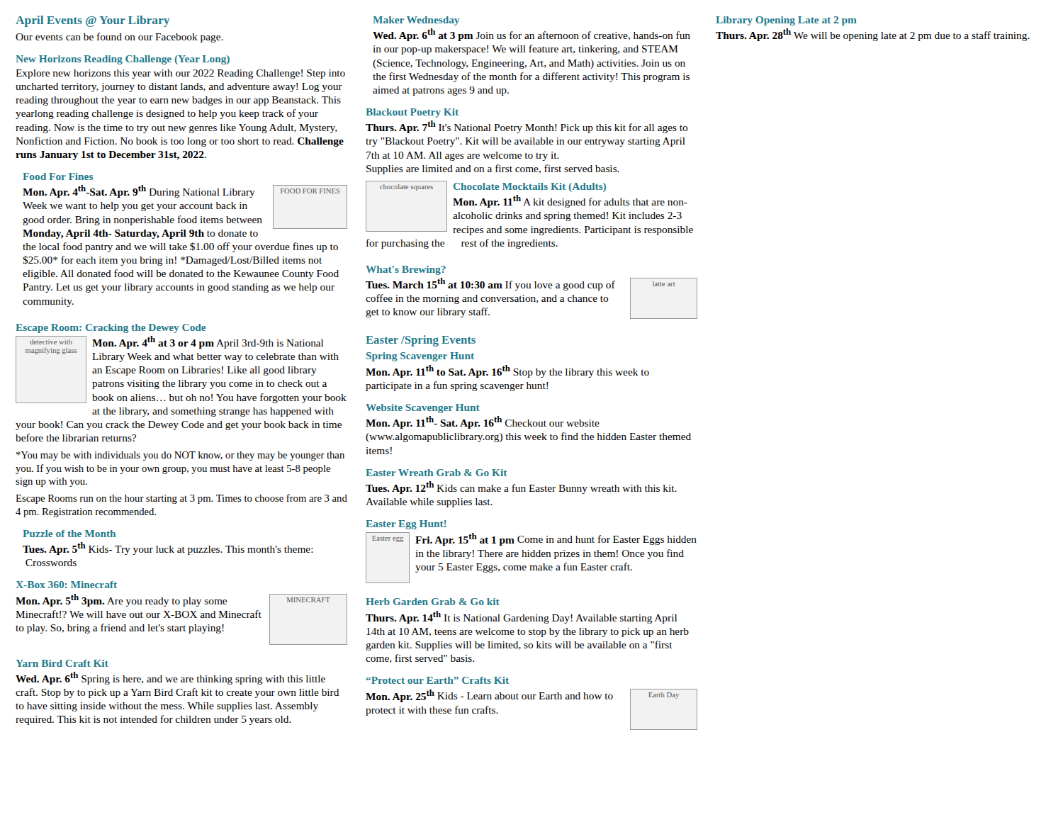April Events @ Your Library
Our events can be found on our Facebook page.
New Horizons Reading Challenge (Year Long)
Explore new horizons this year with our 2022 Reading Challenge! Step into uncharted territory, journey to distant lands, and adventure away! Log your reading throughout the year to earn new badges in our app Beanstack. This yearlong reading challenge is designed to help you keep track of your reading. Now is the time to try out new genres like Young Adult, Mystery, Nonfiction and Fiction. No book is too long or too short to read. Challenge runs January 1st to December 31st, 2022.
Food For Fines
FOOD FOR FINES
Mon. Apr. 4th-Sat. Apr. 9th During National Library Week we want to help you get your account back in good order. Bring in nonperishable food items between Monday, April 4th- Saturday, April 9th to donate to the local food pantry and we will take $1.00 off your overdue fines up to $25.00* for each item you bring in! *Damaged/Lost/Billed items not eligible. All donated food will be donated to the Kewaunee County Food Pantry. Let us get your library accounts in good standing as we help our community.
Escape Room: Cracking the Dewey Code
detective with magnifying glass
Mon. Apr. 4th at 3 or 4 pm April 3rd-9th is National Library Week and what better way to celebrate than with an Escape Room on Libraries! Like all good library patrons visiting the library you come in to check out a book on aliens… but oh no! You have forgotten your book at the library, and something strange has happened with your book! Can you crack the Dewey Code and get your book back in time before the librarian returns?
*You may be with individuals you do NOT know, or they may be younger than you. If you wish to be in your own group, you must have at least 5-8 people sign up with you.
Escape Rooms run on the hour starting at 3 pm. Times to choose from are 3 and 4 pm. Registration recommended.
Puzzle of the Month
Tues. Apr. 5th Kids- Try your luck at puzzles. This month's theme: Crosswords
X-Box 360: Minecraft
MINECRAFT
Mon. Apr. 5th 3pm. Are you ready to play some Minecraft!? We will have out our X-BOX and Minecraft to play. So, bring a friend and let's start playing!
Yarn Bird Craft Kit
Wed. Apr. 6th Spring is here, and we are thinking spring with this little craft. Stop by to pick up a Yarn Bird Craft kit to create your own little bird to have sitting inside without the mess. While supplies last. Assembly required. This kit is not intended for children under 5 years old.
Maker Wednesday
Wed. Apr. 6th at 3 pm Join us for an afternoon of creative, hands-on fun in our pop-up makerspace! We will feature art, tinkering, and STEAM (Science, Technology, Engineering, Art, and Math) activities. Join us on the first Wednesday of the month for a different activity! This program is aimed at patrons ages 9 and up.
Blackout Poetry Kit
Thurs. Apr. 7th It's National Poetry Month! Pick up this kit for all ages to try "Blackout Poetry". Kit will be available in our entryway starting April 7th at 10 AM. All ages are welcome to try it.
Supplies are limited and on a first come, first served basis.
chocolate squares
Chocolate Mocktails Kit (Adults)
Mon. Apr. 11th A kit designed for adults that are non-alcoholic drinks and spring themed! Kit includes 2-3 recipes and some ingredients. Participant is responsible for purchasing the rest of the ingredients.
What's Brewing?
latte art
Tues. March 15th at 10:30 am If you love a good cup of coffee in the morning and conversation, and a chance to get to know our library staff.
Easter /Spring Events
Spring Scavenger Hunt
Mon. Apr. 11th to Sat. Apr. 16th Stop by the library this week to participate in a fun spring scavenger hunt!
Website Scavenger Hunt
Mon. Apr. 11th- Sat. Apr. 16th Checkout our website (www.algomapubliclibrary.org) this week to find the hidden Easter themed items!
Easter Wreath Grab & Go Kit
Tues. Apr. 12th Kids can make a fun Easter Bunny wreath with this kit. Available while supplies last.
Easter Egg Hunt!
Easter egg
Fri. Apr. 15th at 1 pm Come in and hunt for Easter Eggs hidden in the library! There are hidden prizes in them! Once you find your 5 Easter Eggs, come make a fun Easter craft.
Herb Garden Grab & Go kit
Thurs. Apr. 14th It is National Gardening Day! Available starting April 14th at 10 AM, teens are welcome to stop by the library to pick up an herb garden kit. Supplies will be limited, so kits will be available on a "first come, first served" basis.
“Protect our Earth” Crafts Kit
Earth Day
Mon. Apr. 25th Kids - Learn about our Earth and how to protect it with these fun crafts.
Library Opening Late at 2 pm
Thurs. Apr. 28th We will be opening late at 2 pm due to a staff training.